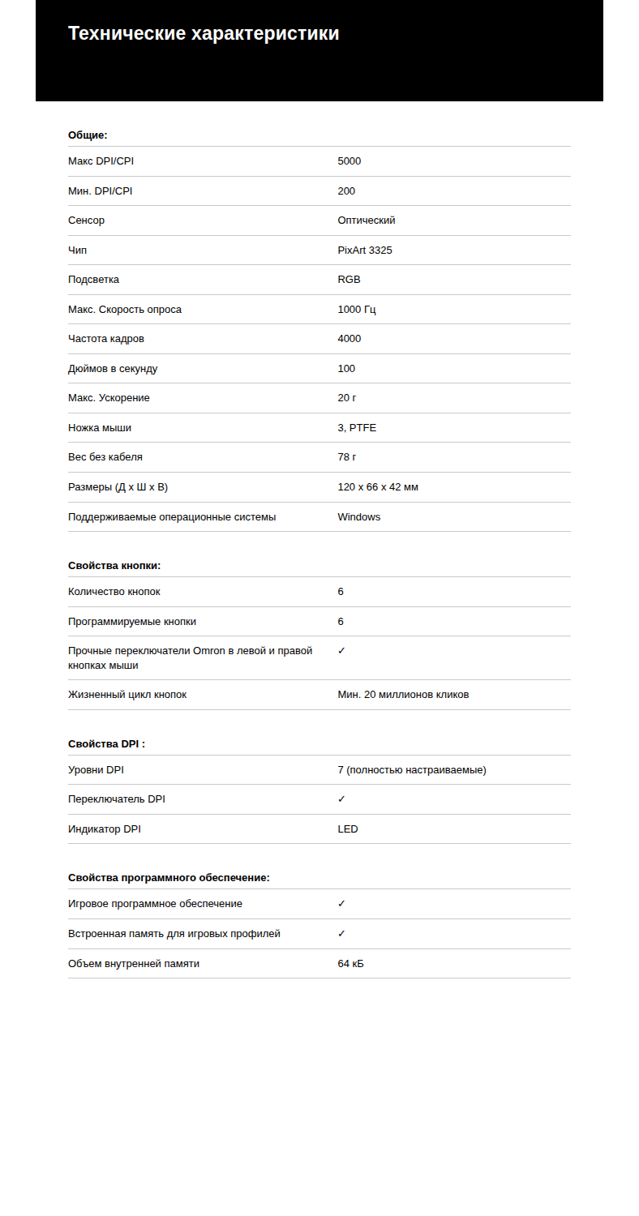Технические характеристики
Общие:
| Макс DPI/CPI | 5000 |
| Мин. DPI/CPI | 200 |
| Сенсор | Оптический |
| Чип | PixArt 3325 |
| Подсветка | RGB |
| Макс. Скорость опроса | 1000 Гц |
| Частота кадров | 4000 |
| Дюймов в секунду | 100 |
| Макс. Ускорение | 20 г |
| Ножка мыши | 3, PTFE |
| Вес без кабеля | 78 г |
| Размеры (Д x Ш x В) | 120 x 66 x 42 мм |
| Поддерживаемые операционные системы | Windows |
Свойства кнопки:
| Количество кнопок | 6 |
| Программируемые кнопки | 6 |
| Прочные переключатели Omron в левой и правой кнопках мыши | ✓ |
| Жизненный цикл кнопок | Мин. 20 миллионов кликов |
Свойства DPI :
| Уровни DPI | 7 (полностью настраиваемые) |
| Переключатель DPI | ✓ |
| Индикатор DPI | LED |
Свойства программного обеспечение:
| Игровое программное обеспечение | ✓ |
| Встроенная память для игровых профилей | ✓ |
| Объем внутренней памяти | 64 кБ |